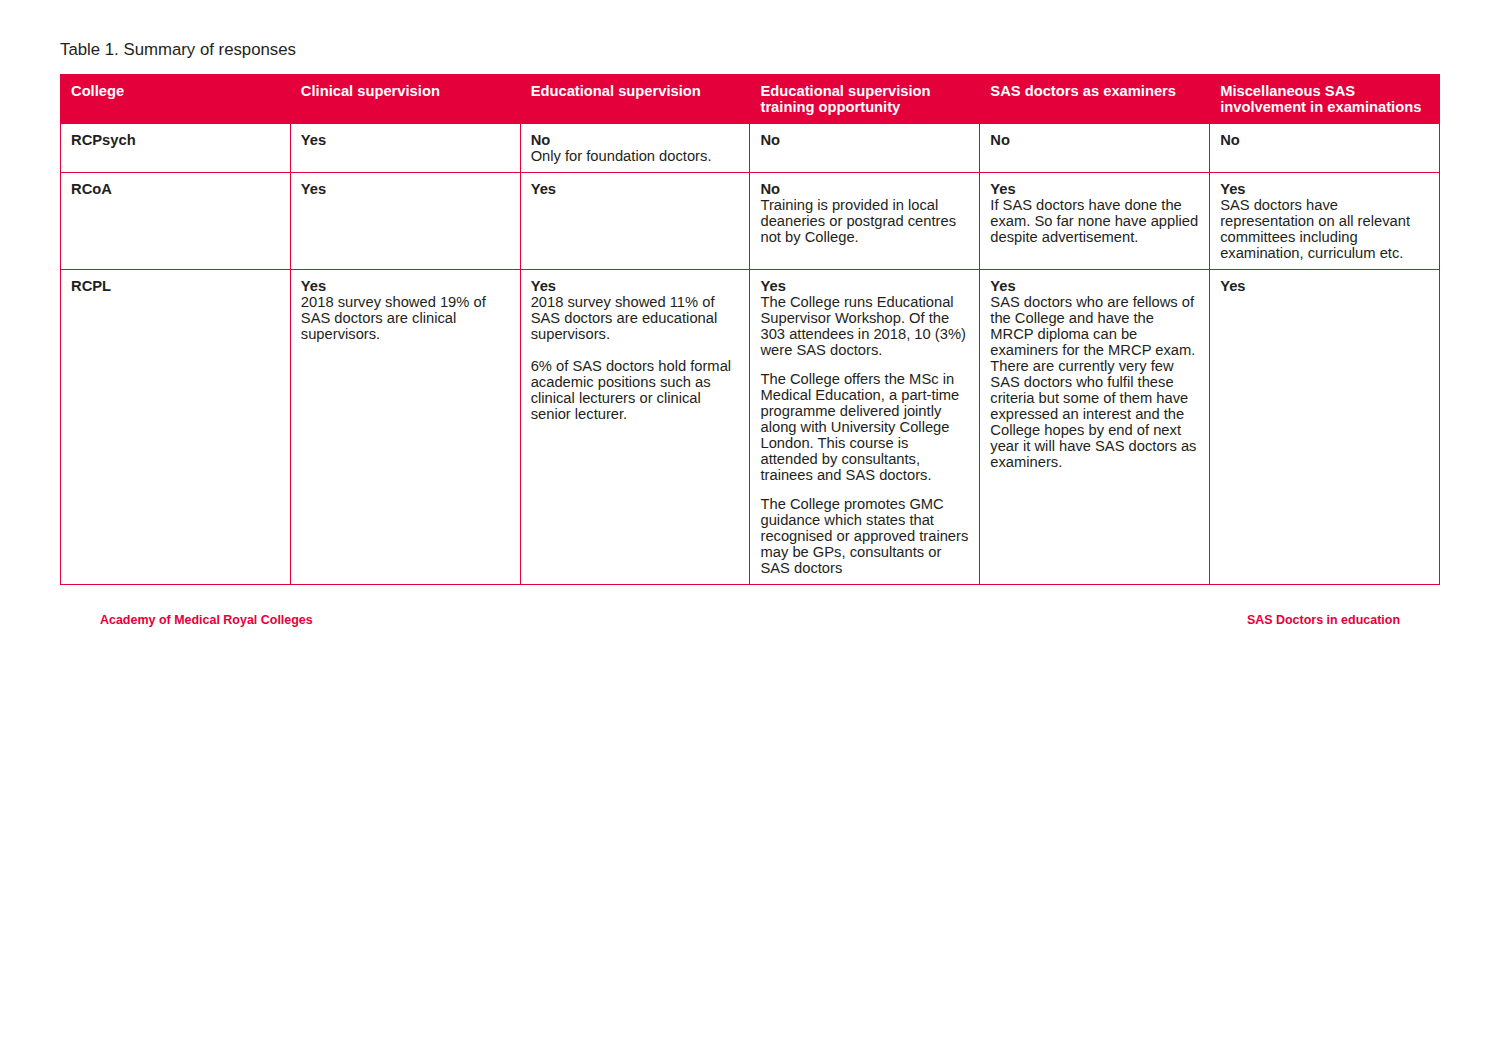Table 1. Summary of responses
| College | Clinical supervision | Educational supervision | Educational supervision training opportunity | SAS doctors as examiners | Miscellaneous SAS involvement in examinations |
| --- | --- | --- | --- | --- | --- |
| RCPsych | Yes | No Only for foundation doctors. | No | No | No |
| RCoA | Yes | Yes | No Training is provided in local deaneries or postgrad centres not by College. | Yes If SAS doctors have done the exam. So far none have applied despite advertisement. | Yes SAS doctors have representation on all relevant committees including examination, curriculum etc. |
| RCPL | Yes 2018 survey showed 19% of SAS doctors are clinical supervisors. | Yes 2018 survey showed 11% of SAS doctors are educational supervisors. 6% of SAS doctors hold formal academic positions such as clinical lecturers or clinical senior lecturer. | Yes The College runs Educational Supervisor Workshop. Of the 303 attendees in 2018, 10 (3%) were SAS doctors. The College offers the MSc in Medical Education, a part-time programme delivered jointly along with University College London. This course is attended by consultants, trainees and SAS doctors. The College promotes GMC guidance which states that recognised or approved trainers may be GPs, consultants or SAS doctors | Yes SAS doctors who are fellows of the College and have the MRCP diploma can be examiners for the MRCP exam. There are currently very few SAS doctors who fulfil these criteria but some of them have expressed an interest and the College hopes by end of next year it will have SAS doctors as examiners. | Yes |
Academy of Medical Royal Colleges SAS Doctors in education